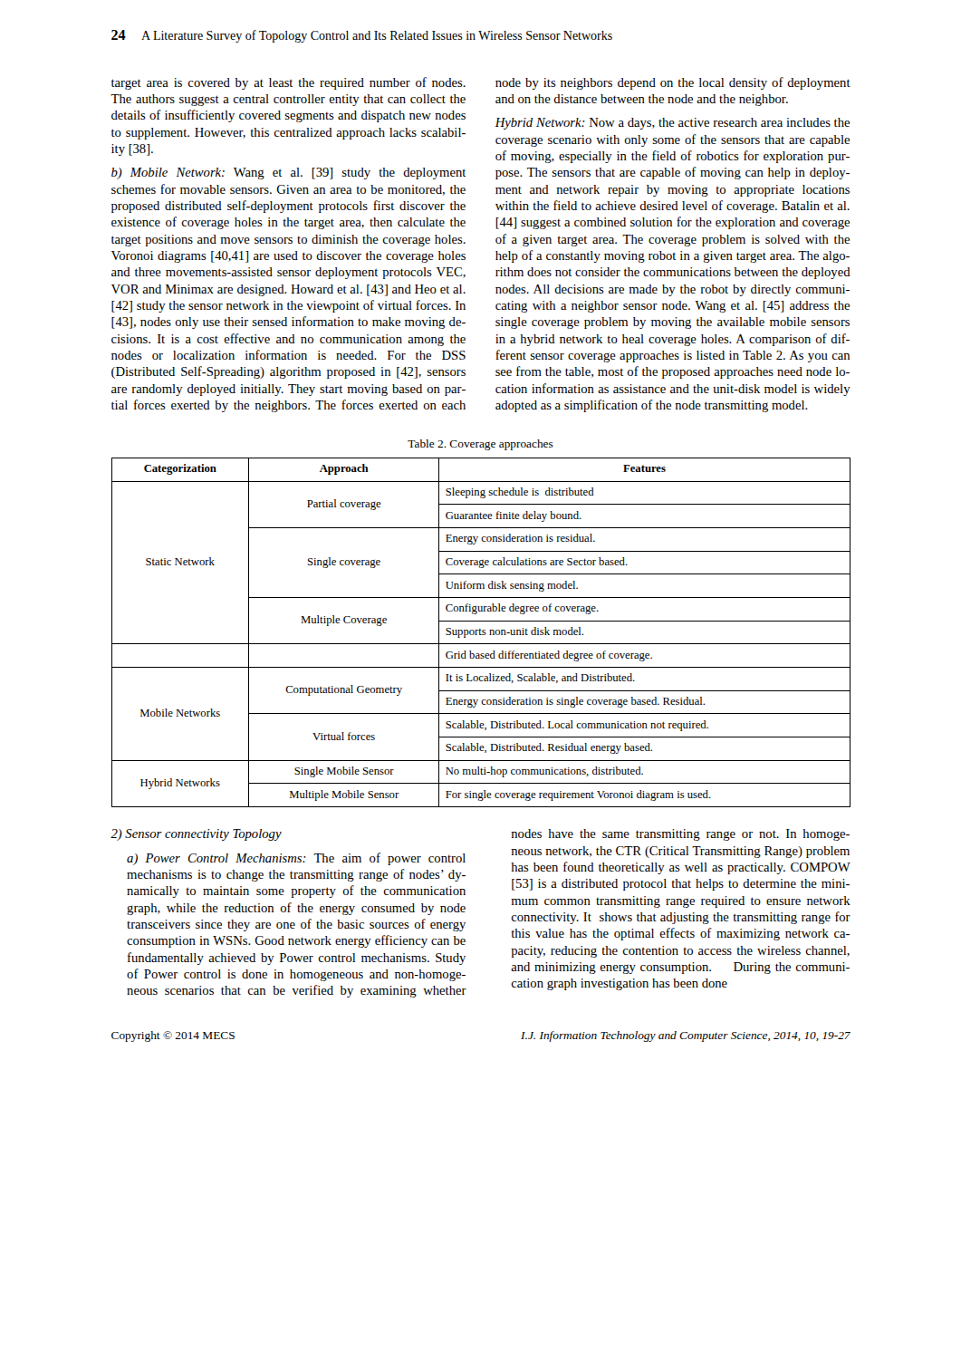24 A Literature Survey of Topology Control and Its Related Issues in Wireless Sensor Networks
target area is covered by at least the required number of nodes. The authors suggest a central controller entity that can collect the details of insufficiently covered segments and dispatch new nodes to supplement. However, this centralized approach lacks scalability [38].
b) Mobile Network: Wang et al. [39] study the deployment schemes for movable sensors. Given an area to be monitored, the proposed distributed self-deployment protocols first discover the existence of coverage holes in the target area, then calculate the target positions and move sensors to diminish the coverage holes. Voronoi diagrams [40,41] are used to discover the coverage holes and three movements-assisted sensor deployment protocols VEC, VOR and Minimax are designed. Howard et al. [43] and Heo et al. [42] study the sensor network in the viewpoint of virtual forces. In [43], nodes only use their sensed information to make moving decisions. It is a cost effective and no communication among the nodes or localization information is needed. For the DSS (Distributed Self-Spreading) algorithm proposed in [42], sensors are randomly deployed initially. They start moving based on partial forces exerted by the neighbors. The forces exerted on each node by its neighbors depend on the local density of deployment and on the distance between the node and the neighbor.
Hybrid Network: Now a days, the active research area includes the coverage scenario with only some of the sensors that are capable of moving, especially in the field of robotics for exploration purpose. The sensors that are capable of moving can help in deployment and network repair by moving to appropriate locations within the field to achieve desired level of coverage. Batalin et al. [44] suggest a combined solution for the exploration and coverage of a given target area. The coverage problem is solved with the help of a constantly moving robot in a given target area. The algorithm does not consider the communications between the deployed nodes. All decisions are made by the robot by directly communicating with a neighbor sensor node. Wang et al. [45] address the single coverage problem by moving the available mobile sensors in a hybrid network to heal coverage holes. A comparison of different sensor coverage approaches is listed in Table 2. As you can see from the table, most of the proposed approaches need node location information as assistance and the unit-disk model is widely adopted as a simplification of the node transmitting model.
Table 2. Coverage approaches
| Categorization | Approach | Features |
| --- | --- | --- |
| Static Network | Partial coverage | Sleeping schedule is distributed |
| Guarantee finite delay bound. |
| Single coverage | Energy consideration is residual. |
| Coverage calculations are Sector based. |
| Uniform disk sensing model. |
| Multiple Coverage | Configurable degree of coverage. |
| Supports non-unit disk model. |
| | | Grid based differentiated degree of coverage. |
| Mobile Networks | Computational Geometry | It is Localized, Scalable, and Distributed. |
| Energy consideration is single coverage based. Residual. |
| Virtual forces | Scalable, Distributed. Local communication not required. |
| Scalable, Distributed. Residual energy based. |
| Hybrid Networks | Single Mobile Sensor | No multi-hop communications, distributed. |
| Multiple Mobile Sensor | For single coverage requirement Voronoi diagram is used. |
2) Sensor connectivity Topology
a) Power Control Mechanisms: The aim of power control mechanisms is to change the transmitting range of nodes’ dynamically to maintain some property of the communication graph, while the reduction of the energy consumed by node transceivers since they are one of the basic sources of energy consumption in WSNs. Good network energy efficiency can be fundamentally achieved by Power control mechanisms. Study of Power control is done in homogeneous and non-homogeneous scenarios that can be verified by examining whether nodes have the same transmitting range or not. In homogeneous network, the CTR (Critical Transmitting Range) problem has been found theoretically as well as practically. COMPOW [53] is a distributed protocol that helps to determine the minimum common transmitting range required to ensure network connectivity. It shows that adjusting the transmitting range for this value has the optimal effects of maximizing network capacity, reducing the contention to access the wireless channel, and minimizing energy consumption. During the communication graph investigation has been done
Copyright © 2014 MECS I.J. Information Technology and Computer Science, 2014, 10, 19-27